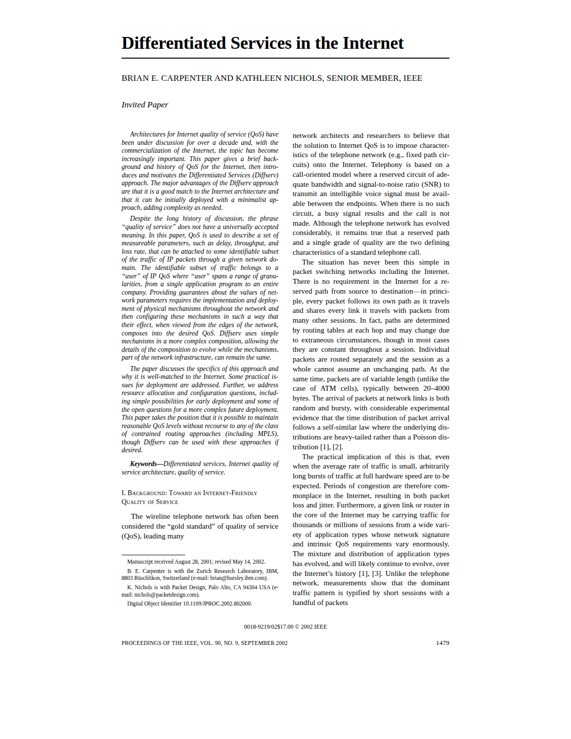Differentiated Services in the Internet
BRIAN E. CARPENTER AND KATHLEEN NICHOLS, SENIOR MEMBER, IEEE
Invited Paper
Architectures for Internet quality of service (QoS) have been under discussion for over a decade and, with the commercialization of the Internet, the topic has become increasingly important. This paper gives a brief background and history of QoS for the Internet, then introduces and motivates the Differentiated Services (Diffserv) approach. The major advantages of the Diffserv approach are that it is a good match to the Internet architecture and that it can be initially deployed with a minimalist approach, adding complexity as needed.
Despite the long history of discussion, the phrase “quality of service” does not have a universally accepted meaning. In this paper, QoS is used to describe a set of measureable parameters, such as delay, throughput, and loss rate, that can be attached to some identifiable subset of the traffic of IP packets through a given network domain. The identifiable subset of traffic belongs to a “user” of IP QoS where “user” spans a range of granularities, from a single application program to an entire company. Providing guarantees about the values of network parameters requires the implementation and deployment of physical mechanisms throughout the network and then configuring these mechanisms in such a way that their effect, when viewed from the edges of the network, composes into the desired QoS. Diffserv uses simple mechanisms in a more complex composition, allowing the details of the composition to evolve while the mechanisms, part of the network infrastructure, can remain the same.
The paper discusses the specifics of this approach and why it is well-matched to the Internet. Some practical issues for deployment are addressed. Further, we address resource allocation and configuration questions, including simple possibilities for early deployment and some of the open questions for a more complex future deployment. This paper takes the position that it is possible to maintain reasonable QoS levels without recourse to any of the class of contrained routing approaches (including MPLS), though Diffserv can be used with these approaches if desired.
Keywords—Differentiated services, Internet quality of service architecture, quality of service.
I. Background: Toward an Internet-Friendly Quality of Service
The wireline telephone network has often been considered the “gold standard” of quality of service (QoS), leading many
Manuscript received August 28, 2001; revised May 14, 2002.
B. E. Carpenter is with the Zurich Research Laboratory, IBM, 8803 Rüschlikon, Switzerland (e-mail: brian@hursley.ibm.com).
K. Nichols is with Packet Design, Palo Alto, CA 94304 USA (e-mail: nichols@packetdesign.com).
Digital Object Identifier 10.1109/JPROC.2002.802000.
network architects and researchers to believe that the solution to Internet QoS is to impose characteristics of the telephone network (e.g., fixed path circuits) onto the Internet. Telephony is based on a call-oriented model where a reserved circuit of adequate bandwidth and signal-to-noise ratio (SNR) to transmit an intelligible voice signal must be available between the endpoints. When there is no such circuit, a busy signal results and the call is not made. Although the telephone network has evolved considerably, it remains true that a reserved path and a single grade of quality are the two defining characteristics of a standard telephone call.
The situation has never been this simple in packet switching networks including the Internet. There is no requirement in the Internet for a reserved path from source to destination—in principle, every packet follows its own path as it travels and shares every link it travels with packets from many other sessions. In fact, paths are determined by routing tables at each hop and may change due to extraneous circumstances, though in most cases they are constant throughout a session. Individual packets are routed separately and the session as a whole cannot assume an unchanging path. At the same time, packets are of variable length (unlike the case of ATM cells), typically between 20–4000 bytes. The arrival of packets at network links is both random and bursty, with considerable experimental evidence that the time distribution of packet arrival follows a self-similar law where the underlying distributions are heavy-tailed rather than a Poisson distribution [1], [2].
The practical implication of this is that, even when the average rate of traffic is small, arbitrarily long bursts of traffic at full hardware speed are to be expected. Periods of congestion are therefore commonplace in the Internet, resulting in both packet loss and jitter. Furthermore, a given link or router in the core of the Internet may be carrying traffic for thousands or millions of sessions from a wide variety of application types whose network signature and intrinsic QoS requirements vary enormously. The mixture and distribution of application types has evolved, and will likely continue to evolve, over the Internet’s history [1], [3]. Unlike the telephone network, measurements show that the dominant traffic pattern is typified by short sessions with a handful of packets
0018-9219/02$17.00 © 2002 IEEE
PROCEEDINGS OF THE IEEE, VOL. 90, NO. 9, SEPTEMBER 2002
1479